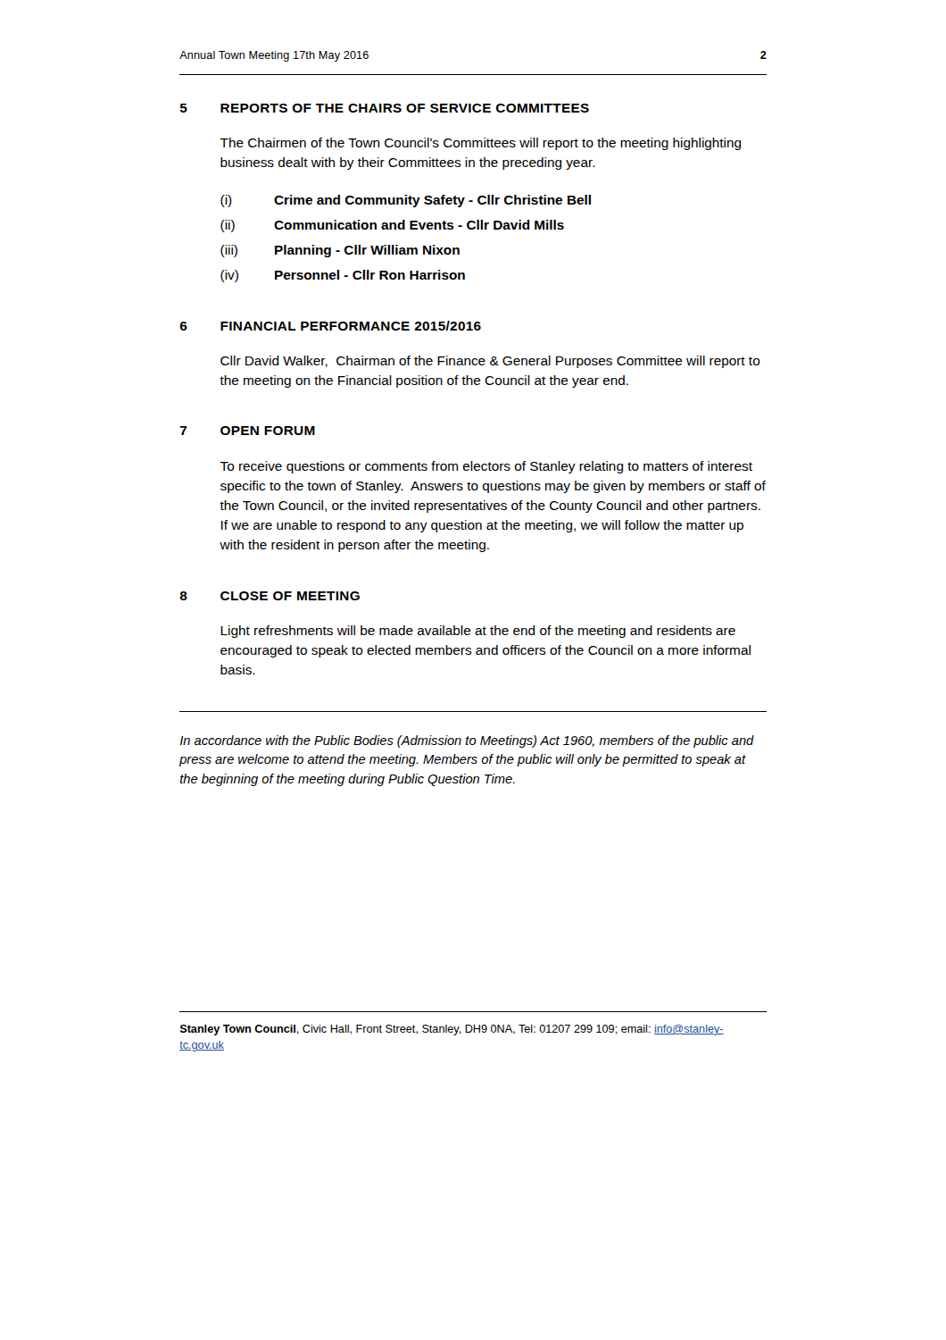Annual Town Meeting 17th May 2016 2
5
REPORTS OF THE CHAIRS OF SERVICE COMMITTEES
The Chairmen of the Town Council's Committees will report to the meeting highlighting business dealt with by their Committees in the preceding year.
(i) Crime and Community Safety - Cllr Christine Bell
(ii) Communication and Events - Cllr David Mills
(iii) Planning - Cllr William Nixon
(iv) Personnel - Cllr Ron Harrison
6
FINANCIAL PERFORMANCE 2015/2016
Cllr David Walker, Chairman of the Finance & General Purposes Committee will report to the meeting on the Financial position of the Council at the year end.
7
OPEN FORUM
To receive questions or comments from electors of Stanley relating to matters of interest specific to the town of Stanley. Answers to questions may be given by members or staff of the Town Council, or the invited representatives of the County Council and other partners. If we are unable to respond to any question at the meeting, we will follow the matter up with the resident in person after the meeting.
8
CLOSE OF MEETING
Light refreshments will be made available at the end of the meeting and residents are encouraged to speak to elected members and officers of the Council on a more informal basis.
In accordance with the Public Bodies (Admission to Meetings) Act 1960, members of the public and press are welcome to attend the meeting. Members of the public will only be permitted to speak at the beginning of the meeting during Public Question Time.
Stanley Town Council, Civic Hall, Front Street, Stanley, DH9 0NA, Tel: 01207 299 109; email: info@stanley-tc.gov.uk